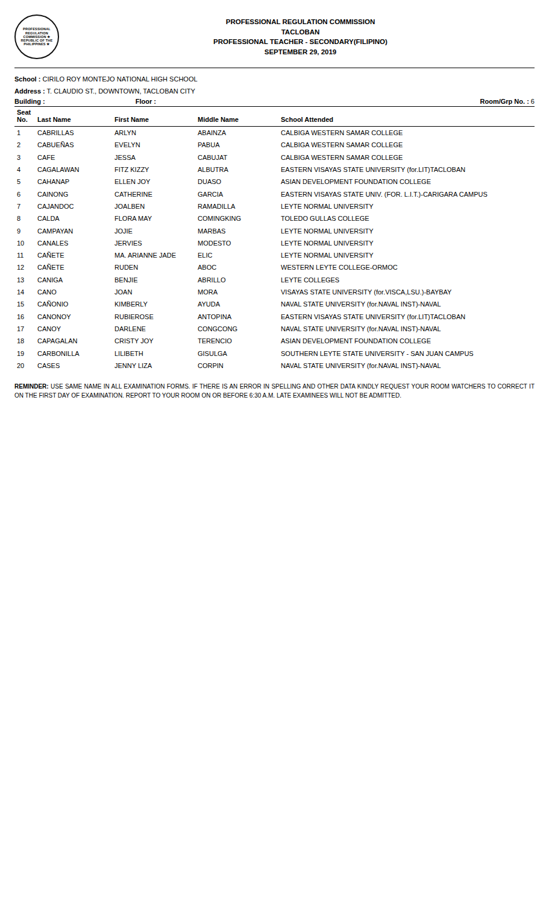PROFESSIONAL REGULATION COMMISSION ★ REPUBLIC OF THE PHILIPPINES ★
PROFESSIONAL REGULATION COMMISSION
TACLOBAN
PROFESSIONAL TEACHER - SECONDARY(FILIPINO)
SEPTEMBER 29, 2019
School : CIRILO ROY MONTEJO NATIONAL HIGH SCHOOL
Address : T. CLAUDIO ST., DOWNTOWN, TACLOBAN CITY
Building :
Floor :
Room/Grp No. : 6
| Seat No. | Last Name | First Name | Middle Name | School Attended |
| --- | --- | --- | --- | --- |
| 1 | CABRILLAS | ARLYN | ABAINZA | CALBIGA WESTERN SAMAR COLLEGE |
| 2 | CABUEÑAS | EVELYN | PABUA | CALBIGA WESTERN SAMAR COLLEGE |
| 3 | CAFE | JESSA | CABUJAT | CALBIGA WESTERN SAMAR COLLEGE |
| 4 | CAGALAWAN | FITZ KIZZY | ALBUTRA | EASTERN VISAYAS STATE UNIVERSITY (for.LIT)TACLOBAN |
| 5 | CAHANAP | ELLEN JOY | DUASO | ASIAN DEVELOPMENT FOUNDATION COLLEGE |
| 6 | CAINONG | CATHERINE | GARCIA | EASTERN VISAYAS STATE UNIV. (FOR. L.I.T.)-CARIGARA CAMPUS |
| 7 | CAJANDOC | JOALBEN | RAMADILLA | LEYTE NORMAL UNIVERSITY |
| 8 | CALDA | FLORA MAY | COMINGKING | TOLEDO GULLAS COLLEGE |
| 9 | CAMPAYAN | JOJIE | MARBAS | LEYTE NORMAL UNIVERSITY |
| 10 | CANALES | JERVIES | MODESTO | LEYTE NORMAL UNIVERSITY |
| 11 | CAÑETE | MA. ARIANNE JADE | ELIC | LEYTE NORMAL UNIVERSITY |
| 12 | CAÑETE | RUDEN | ABOC | WESTERN LEYTE COLLEGE-ORMOC |
| 13 | CANIGA | BENJIE | ABRILLO | LEYTE COLLEGES |
| 14 | CANO | JOAN | MORA | VISAYAS STATE UNIVERSITY (for.VISCA,LSU.)-BAYBAY |
| 15 | CAÑONIO | KIMBERLY | AYUDA | NAVAL STATE UNIVERSITY (for.NAVAL INST)-NAVAL |
| 16 | CANONOY | RUBIEROSE | ANTOPINA | EASTERN VISAYAS STATE UNIVERSITY (for.LIT)TACLOBAN |
| 17 | CANOY | DARLENE | CONGCONG | NAVAL STATE UNIVERSITY (for.NAVAL INST)-NAVAL |
| 18 | CAPAGALAN | CRISTY JOY | TERENCIO | ASIAN DEVELOPMENT FOUNDATION COLLEGE |
| 19 | CARBONILLA | LILIBETH | GISULGA | SOUTHERN LEYTE STATE UNIVERSITY - SAN JUAN CAMPUS |
| 20 | CASES | JENNY LIZA | CORPIN | NAVAL STATE UNIVERSITY (for.NAVAL INST)-NAVAL |
REMINDER: USE SAME NAME IN ALL EXAMINATION FORMS. IF THERE IS AN ERROR IN SPELLING AND OTHER DATA KINDLY REQUEST YOUR ROOM WATCHERS TO CORRECT IT ON THE FIRST DAY OF EXAMINATION. REPORT TO YOUR ROOM ON OR BEFORE 6:30 A.M. LATE EXAMINEES WILL NOT BE ADMITTED.